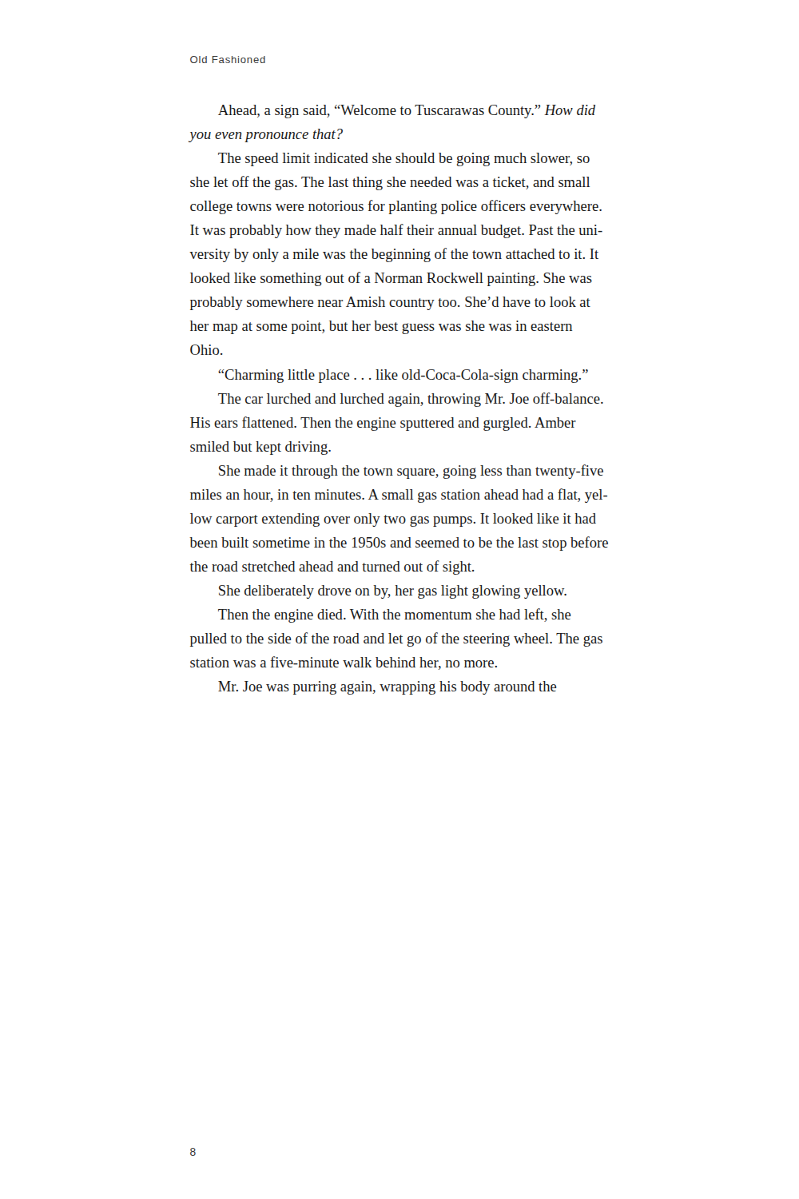Old Fashioned
Ahead, a sign said, “Welcome to Tuscarawas County.” How did you even pronounce that?
The speed limit indicated she should be going much slower, so she let off the gas. The last thing she needed was a ticket, and small college towns were notorious for planting police officers everywhere. It was probably how they made half their annual budget. Past the university by only a mile was the beginning of the town attached to it. It looked like something out of a Norman Rockwell painting. She was probably somewhere near Amish country too. She’d have to look at her map at some point, but her best guess was she was in eastern Ohio.
“Charming little place . . . like old-Coca-Cola-sign charming.”
The car lurched and lurched again, throwing Mr. Joe off-balance. His ears flattened. Then the engine sputtered and gurgled. Amber smiled but kept driving.
She made it through the town square, going less than twenty-five miles an hour, in ten minutes. A small gas station ahead had a flat, yellow carport extending over only two gas pumps. It looked like it had been built sometime in the 1950s and seemed to be the last stop before the road stretched ahead and turned out of sight.
She deliberately drove on by, her gas light glowing yellow.
Then the engine died. With the momentum she had left, she pulled to the side of the road and let go of the steering wheel. The gas station was a five-minute walk behind her, no more.
Mr. Joe was purring again, wrapping his body around the
8